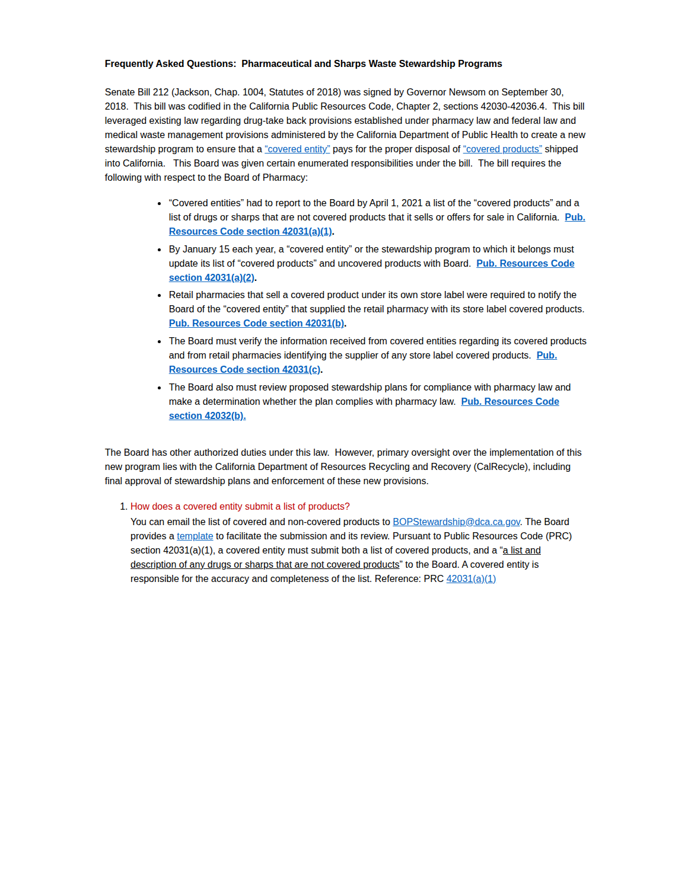Frequently Asked Questions: Pharmaceutical and Sharps Waste Stewardship Programs
Senate Bill 212 (Jackson, Chap. 1004, Statutes of 2018) was signed by Governor Newsom on September 30, 2018. This bill was codified in the California Public Resources Code, Chapter 2, sections 42030-42036.4. This bill leveraged existing law regarding drug-take back provisions established under pharmacy law and federal law and medical waste management provisions administered by the California Department of Public Health to create a new stewardship program to ensure that a “covered entity” pays for the proper disposal of “covered products” shipped into California. This Board was given certain enumerated responsibilities under the bill. The bill requires the following with respect to the Board of Pharmacy:
“Covered entities” had to report to the Board by April 1, 2021 a list of the “covered products” and a list of drugs or sharps that are not covered products that it sells or offers for sale in California. Pub. Resources Code section 42031(a)(1).
By January 15 each year, a “covered entity” or the stewardship program to which it belongs must update its list of “covered products” and uncovered products with Board. Pub. Resources Code section 42031(a)(2).
Retail pharmacies that sell a covered product under its own store label were required to notify the Board of the “covered entity” that supplied the retail pharmacy with its store label covered products. Pub. Resources Code section 42031(b).
The Board must verify the information received from covered entities regarding its covered products and from retail pharmacies identifying the supplier of any store label covered products. Pub. Resources Code section 42031(c).
The Board also must review proposed stewardship plans for compliance with pharmacy law and make a determination whether the plan complies with pharmacy law. Pub. Resources Code section 42032(b).
The Board has other authorized duties under this law. However, primary oversight over the implementation of this new program lies with the California Department of Resources Recycling and Recovery (CalRecycle), including final approval of stewardship plans and enforcement of these new provisions.
How does a covered entity submit a list of products? You can email the list of covered and non-covered products to BOPStewardship@dca.ca.gov. The Board provides a template to facilitate the submission and its review. Pursuant to Public Resources Code (PRC) section 42031(a)(1), a covered entity must submit both a list of covered products, and a “a list and description of any drugs or sharps that are not covered products” to the Board. A covered entity is responsible for the accuracy and completeness of the list. Reference: PRC 42031(a)(1)